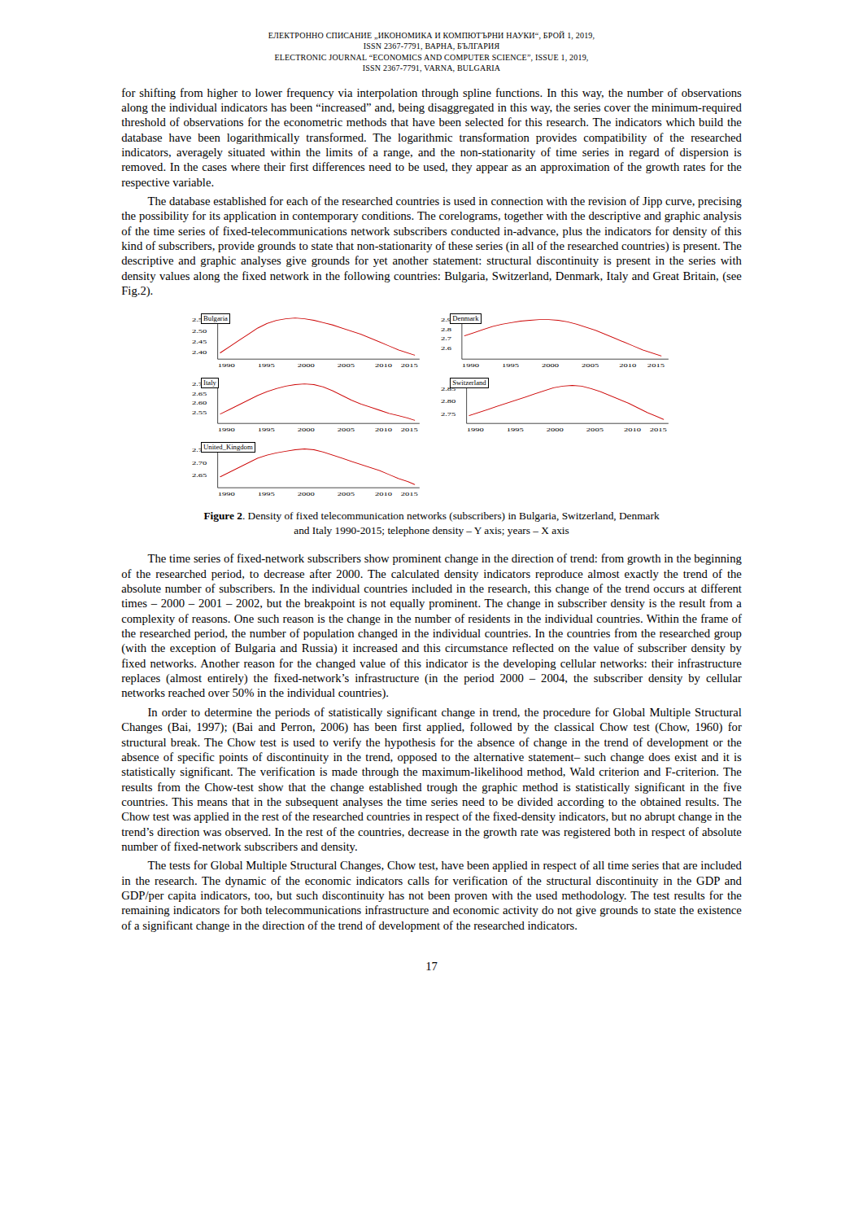Електронно списание „Икономика и компютърни науки“, брой 1, 2019,
ISSN 2367-7791, Варна, България
Electronic journal “Economics and computer science”, Issue 1, 2019,
ISSN 2367-7791, Varna, Bulgaria
for shifting from higher to lower frequency via interpolation through spline functions. In this way, the number of observations along the individual indicators has been “increased” and, being disaggregated in this way, the series cover the minimum-required threshold of observations for the econometric methods that have been selected for this research. The indicators which build the database have been logarithmically transformed. The logarithmic transformation provides compatibility of the researched indicators, averagely situated within the limits of a range, and the non-stationarity of time series in regard of dispersion is removed. In the cases where their first differences need to be used, they appear as an approximation of the growth rates for the respective variable.
The database established for each of the researched countries is used in connection with the revision of Jipp curve, precising the possibility for its application in contemporary conditions. The corelograms, together with the descriptive and graphic analysis of the time series of fixed-telecommunications network subscribers conducted in-advance, plus the indicators for density of this kind of subscribers, provide grounds to state that non-stationarity of these series (in all of the researched countries) is present. The descriptive and graphic analyses give grounds for yet another statement: structural discontinuity is present in the series with density values along the fixed network in the following countries: Bulgaria, Switzerland, Denmark, Italy and Great Britain, (see Fig.2).
Bulgaria 2.55 2.50 2.45 2.40 1990 1995 2000 2005 2010 2015
Denmark 2.9 2.8 2.7 2.6 1990 1995 2000 2005 2010 2015
Italy 2.70 2.65 2.60 2.55 1990 1995 2000 2005 2010 2015
Switzerland 2.85 2.80 2.75 1990 1995 2000 2005 2010 2015
United_Kingdom 2.75 2.70 2.65 1990 1995 2000 2005 2010 2015
Figure 2. Density of fixed telecommunication networks (subscribers) in Bulgaria, Switzerland, Denmark
and Italy 1990-2015; telephone density – Y axis; years – X axis
The time series of fixed-network subscribers show prominent change in the direction of trend: from growth in the beginning of the researched period, to decrease after 2000. The calculated density indicators reproduce almost exactly the trend of the absolute number of subscribers. In the individual countries included in the research, this change of the trend occurs at different times – 2000 – 2001 – 2002, but the breakpoint is not equally prominent. The change in subscriber density is the result from a complexity of reasons. One such reason is the change in the number of residents in the individual countries. Within the frame of the researched period, the number of population changed in the individual countries. In the countries from the researched group (with the exception of Bulgaria and Russia) it increased and this circumstance reflected on the value of subscriber density by fixed networks. Another reason for the changed value of this indicator is the developing cellular networks: their infrastructure replaces (almost entirely) the fixed-network’s infrastructure (in the period 2000 – 2004, the subscriber density by cellular networks reached over 50% in the individual countries).
In order to determine the periods of statistically significant change in trend, the procedure for Global Multiple Structural Changes (Bai, 1997); (Bai and Perron, 2006) has been first applied, followed by the classical Chow test (Chow, 1960) for structural break. The Chow test is used to verify the hypothesis for the absence of change in the trend of development or the absence of specific points of discontinuity in the trend, opposed to the alternative statement– such change does exist and it is statistically significant. The verification is made through the maximum-likelihood method, Wald criterion and F-criterion. The results from the Chow-test show that the change established trough the graphic method is statistically significant in the five countries. This means that in the subsequent analyses the time series need to be divided according to the obtained results. The Chow test was applied in the rest of the researched countries in respect of the fixed-density indicators, but no abrupt change in the trend’s direction was observed. In the rest of the countries, decrease in the growth rate was registered both in respect of absolute number of fixed-network subscribers and density.
The tests for Global Multiple Structural Changes, Chow test, have been applied in respect of all time series that are included in the research. The dynamic of the economic indicators calls for verification of the structural discontinuity in the GDP and GDP/per capita indicators, too, but such discontinuity has not been proven with the used methodology. The test results for the remaining indicators for both telecommunications infrastructure and economic activity do not give grounds to state the existence of a significant change in the direction of the trend of development of the researched indicators.
17